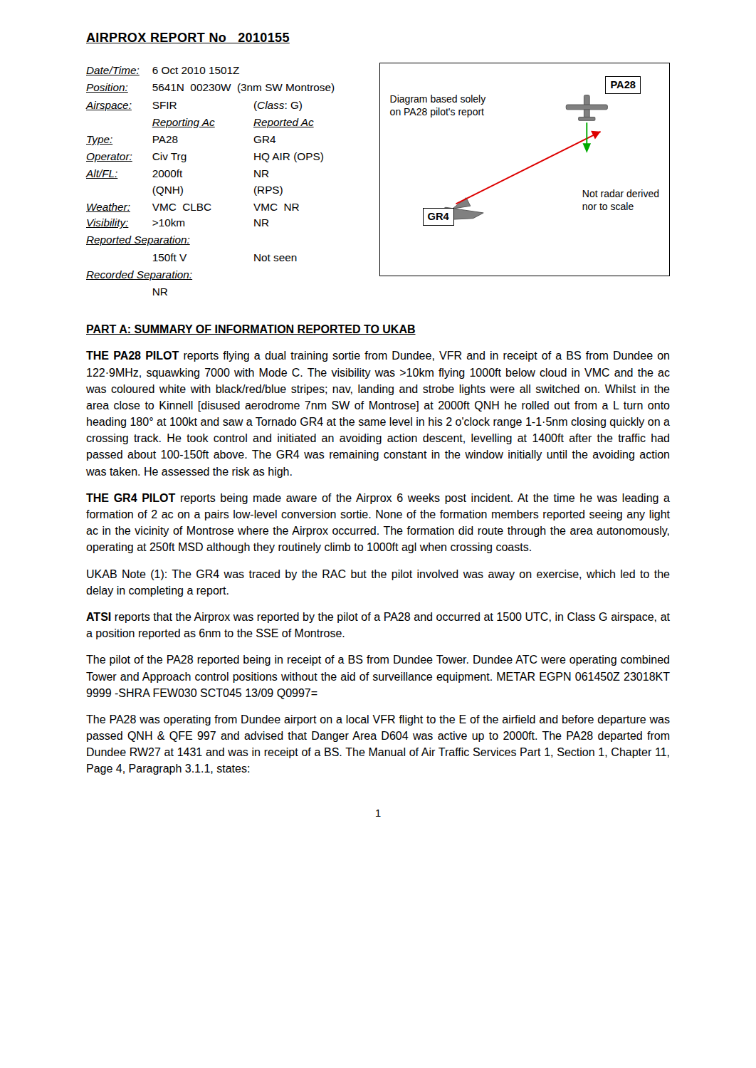AIRPROX REPORT No 2010155
| Date/Time: | 6 Oct 2010 1501Z |
| Position: | 5641N 00230W (3nm SW Montrose) |
| Airspace: | SFIR | ( Class : G) |
| | Reporting Ac | Reported Ac |
| Type: | PA28 | GR4 |
| Operator: | Civ Trg | HQ AIR (OPS) |
| Alt/FL: | 2000ft (QNH) | NR (RPS) |
| Weather: Visibility: | VMC CLBC >10km | VMC NR NR |
| Reported Separation: |
| | 150ft V | Not seen |
| Recorded Separation: |
| | NR |
PA28 GR4
Diagram based solely
on PA28 pilot's report
Not radar derived
nor to scale
PART A: SUMMARY OF INFORMATION REPORTED TO UKAB
THE PA28 PILOT reports flying a dual training sortie from Dundee, VFR and in receipt of a BS from Dundee on 122·9MHz, squawking 7000 with Mode C. The visibility was >10km flying 1000ft below cloud in VMC and the ac was coloured white with black/red/blue stripes; nav, landing and strobe lights were all switched on. Whilst in the area close to Kinnell [disused aerodrome 7nm SW of Montrose] at 2000ft QNH he rolled out from a L turn onto heading 180° at 100kt and saw a Tornado GR4 at the same level in his 2 o'clock range 1-1·5nm closing quickly on a crossing track. He took control and initiated an avoiding action descent, levelling at 1400ft after the traffic had passed about 100-150ft above. The GR4 was remaining constant in the window initially until the avoiding action was taken. He assessed the risk as high.
THE GR4 PILOT reports being made aware of the Airprox 6 weeks post incident. At the time he was leading a formation of 2 ac on a pairs low-level conversion sortie. None of the formation members reported seeing any light ac in the vicinity of Montrose where the Airprox occurred. The formation did route through the area autonomously, operating at 250ft MSD although they routinely climb to 1000ft agl when crossing coasts.
UKAB Note (1): The GR4 was traced by the RAC but the pilot involved was away on exercise, which led to the delay in completing a report.
ATSI reports that the Airprox was reported by the pilot of a PA28 and occurred at 1500 UTC, in Class G airspace, at a position reported as 6nm to the SSE of Montrose.
The pilot of the PA28 reported being in receipt of a BS from Dundee Tower. Dundee ATC were operating combined Tower and Approach control positions without the aid of surveillance equipment. METAR EGPN 061450Z 23018KT 9999 -SHRA FEW030 SCT045 13/09 Q0997=
The PA28 was operating from Dundee airport on a local VFR flight to the E of the airfield and before departure was passed QNH & QFE 997 and advised that Danger Area D604 was active up to 2000ft. The PA28 departed from Dundee RW27 at 1431 and was in receipt of a BS. The Manual of Air Traffic Services Part 1, Section 1, Chapter 11, Page 4, Paragraph 3.1.1, states:
1